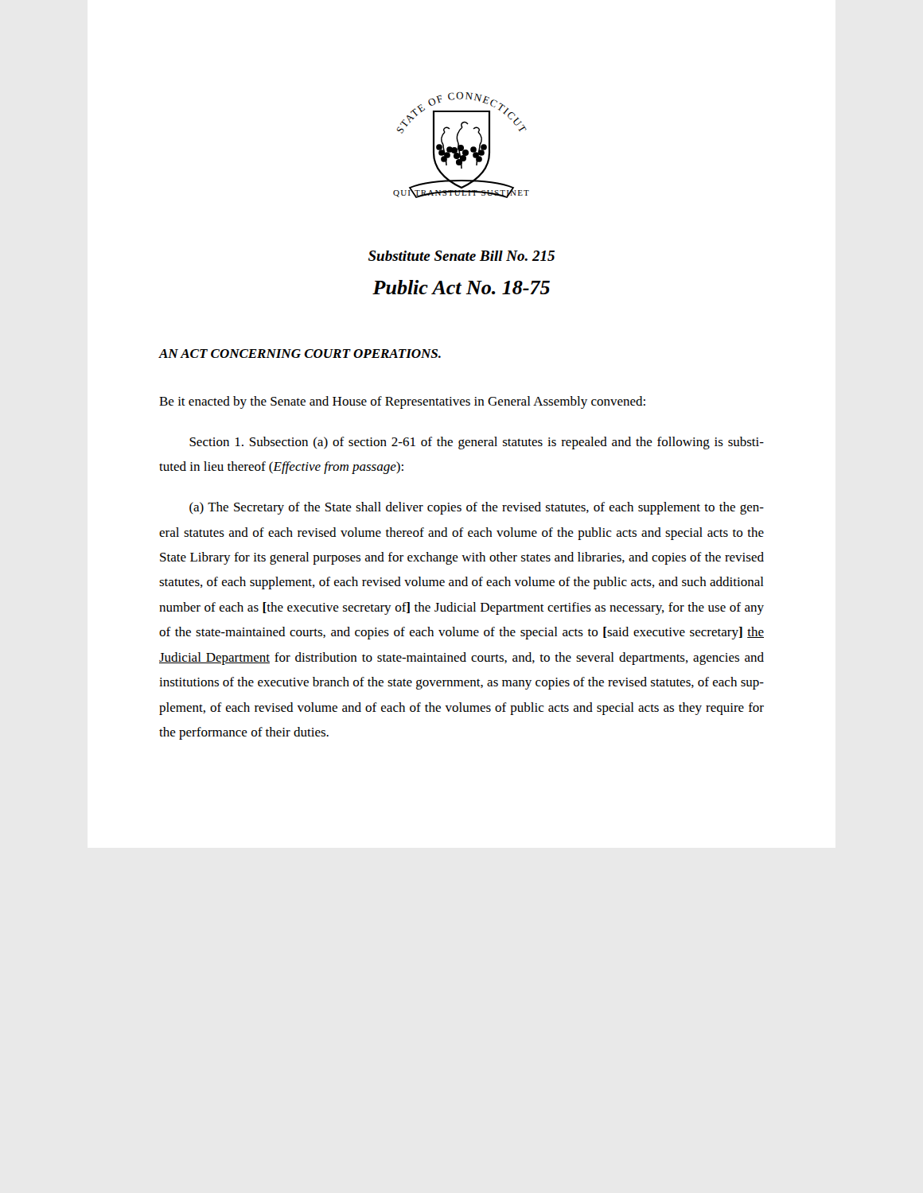STATE OF CONNECTICUT QUI TRANSTULIT SUSTINET
Substitute Senate Bill No. 215
Public Act No. 18-75
AN ACT CONCERNING COURT OPERATIONS.
Be it enacted by the Senate and House of Representatives in General Assembly convened:
Section 1. Subsection (a) of section 2-61 of the general statutes is repealed and the following is substituted in lieu thereof (Effective from passage):
(a) The Secretary of the State shall deliver copies of the revised statutes, of each supplement to the general statutes and of each revised volume thereof and of each volume of the public acts and special acts to the State Library for its general purposes and for exchange with other states and libraries, and copies of the revised statutes, of each supplement, of each revised volume and of each volume of the public acts, and such additional number of each as [the executive secretary of] the Judicial Department certifies as necessary, for the use of any of the state-maintained courts, and copies of each volume of the special acts to [said executive secretary] the Judicial Department for distribution to state-maintained courts, and, to the several departments, agencies and institutions of the executive branch of the state government, as many copies of the revised statutes, of each supplement, of each revised volume and of each of the volumes of public acts and special acts as they require for the performance of their duties.